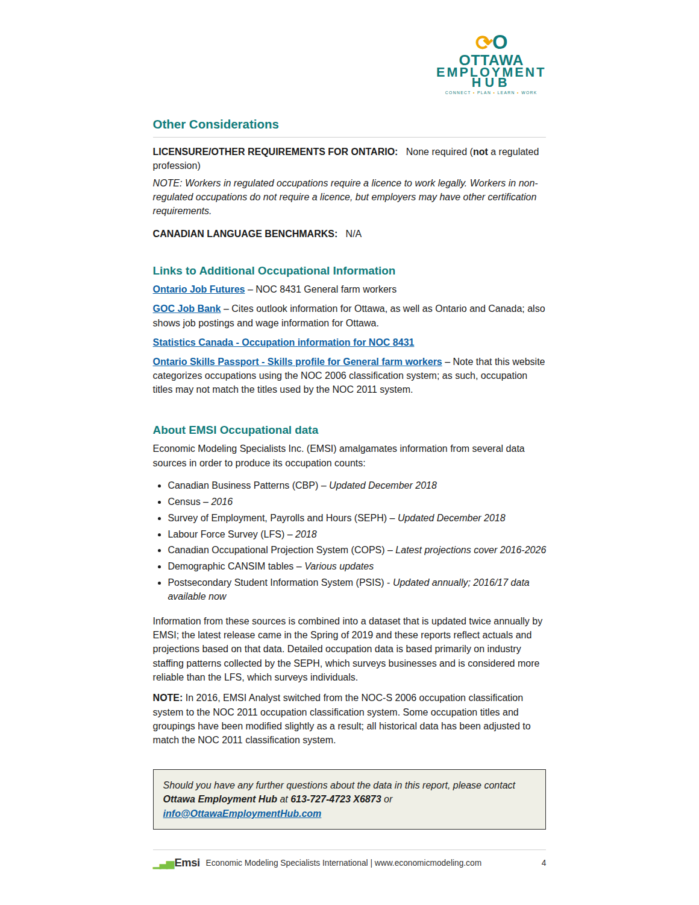⟳O
OTTAWA
EMPLOYMENT
HUB
CONNECT • PLAN • LEARN • WORK
Other Considerations
LICENSURE/OTHER REQUIREMENTS FOR ONTARIO: None required (not a regulated profession)
NOTE: Workers in regulated occupations require a licence to work legally. Workers in non-regulated occupations do not require a licence, but employers may have other certification requirements.
CANADIAN LANGUAGE BENCHMARKS: N/A
Links to Additional Occupational Information
Ontario Job Futures – NOC 8431 General farm workers
GOC Job Bank – Cites outlook information for Ottawa, as well as Ontario and Canada; also shows job postings and wage information for Ottawa.
Statistics Canada - Occupation information for NOC 8431
Ontario Skills Passport - Skills profile for General farm workers – Note that this website categorizes occupations using the NOC 2006 classification system; as such, occupation titles may not match the titles used by the NOC 2011 system.
About EMSI Occupational data
Economic Modeling Specialists Inc. (EMSI) amalgamates information from several data sources in order to produce its occupation counts:
Canadian Business Patterns (CBP) – Updated December 2018
Census – 2016
Survey of Employment, Payrolls and Hours (SEPH) – Updated December 2018
Labour Force Survey (LFS) – 2018
Canadian Occupational Projection System (COPS) – Latest projections cover 2016-2026
Demographic CANSIM tables – Various updates
Postsecondary Student Information System (PSIS) - Updated annually; 2016/17 data available now
Information from these sources is combined into a dataset that is updated twice annually by EMSI; the latest release came in the Spring of 2019 and these reports reflect actuals and projections based on that data. Detailed occupation data is based primarily on industry staffing patterns collected by the SEPH, which surveys businesses and is considered more reliable than the LFS, which surveys individuals.
NOTE: In 2016, EMSI Analyst switched from the NOC-S 2006 occupation classification system to the NOC 2011 occupation classification system. Some occupation titles and groupings have been modified slightly as a result; all historical data has been adjusted to match the NOC 2011 classification system.
Should you have any further questions about the data in this report, please contact Ottawa Employment Hub at 613-727-4723 X6873 or info@OttawaEmploymentHub.com
▁▃▅Emsi Economic Modeling Specialists International | www.economicmodeling.com 4